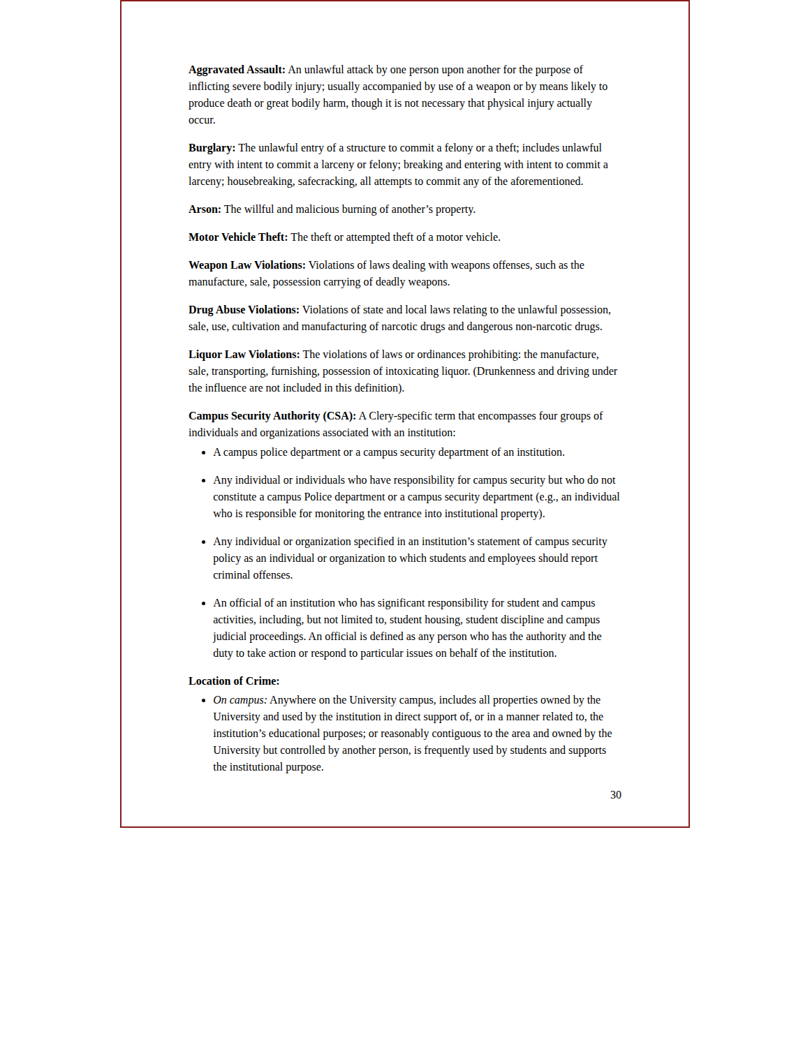Aggravated Assault: An unlawful attack by one person upon another for the purpose of inflicting severe bodily injury; usually accompanied by use of a weapon or by means likely to produce death or great bodily harm, though it is not necessary that physical injury actually occur.
Burglary: The unlawful entry of a structure to commit a felony or a theft; includes unlawful entry with intent to commit a larceny or felony; breaking and entering with intent to commit a larceny; housebreaking, safecracking, all attempts to commit any of the aforementioned.
Arson: The willful and malicious burning of another’s property.
Motor Vehicle Theft: The theft or attempted theft of a motor vehicle.
Weapon Law Violations: Violations of laws dealing with weapons offenses, such as the manufacture, sale, possession carrying of deadly weapons.
Drug Abuse Violations: Violations of state and local laws relating to the unlawful possession, sale, use, cultivation and manufacturing of narcotic drugs and dangerous non-narcotic drugs.
Liquor Law Violations: The violations of laws or ordinances prohibiting: the manufacture, sale, transporting, furnishing, possession of intoxicating liquor. (Drunkenness and driving under the influence are not included in this definition).
Campus Security Authority (CSA): A Clery-specific term that encompasses four groups of individuals and organizations associated with an institution:
A campus police department or a campus security department of an institution.
Any individual or individuals who have responsibility for campus security but who do not constitute a campus Police department or a campus security department (e.g., an individual who is responsible for monitoring the entrance into institutional property).
Any individual or organization specified in an institution’s statement of campus security policy as an individual or organization to which students and employees should report criminal offenses.
An official of an institution who has significant responsibility for student and campus activities, including, but not limited to, student housing, student discipline and campus judicial proceedings. An official is defined as any person who has the authority and the duty to take action or respond to particular issues on behalf of the institution.
Location of Crime:
On campus: Anywhere on the University campus, includes all properties owned by the University and used by the institution in direct support of, or in a manner related to, the institution’s educational purposes; or reasonably contiguous to the area and owned by the University but controlled by another person, is frequently used by students and supports the institutional purpose.
30